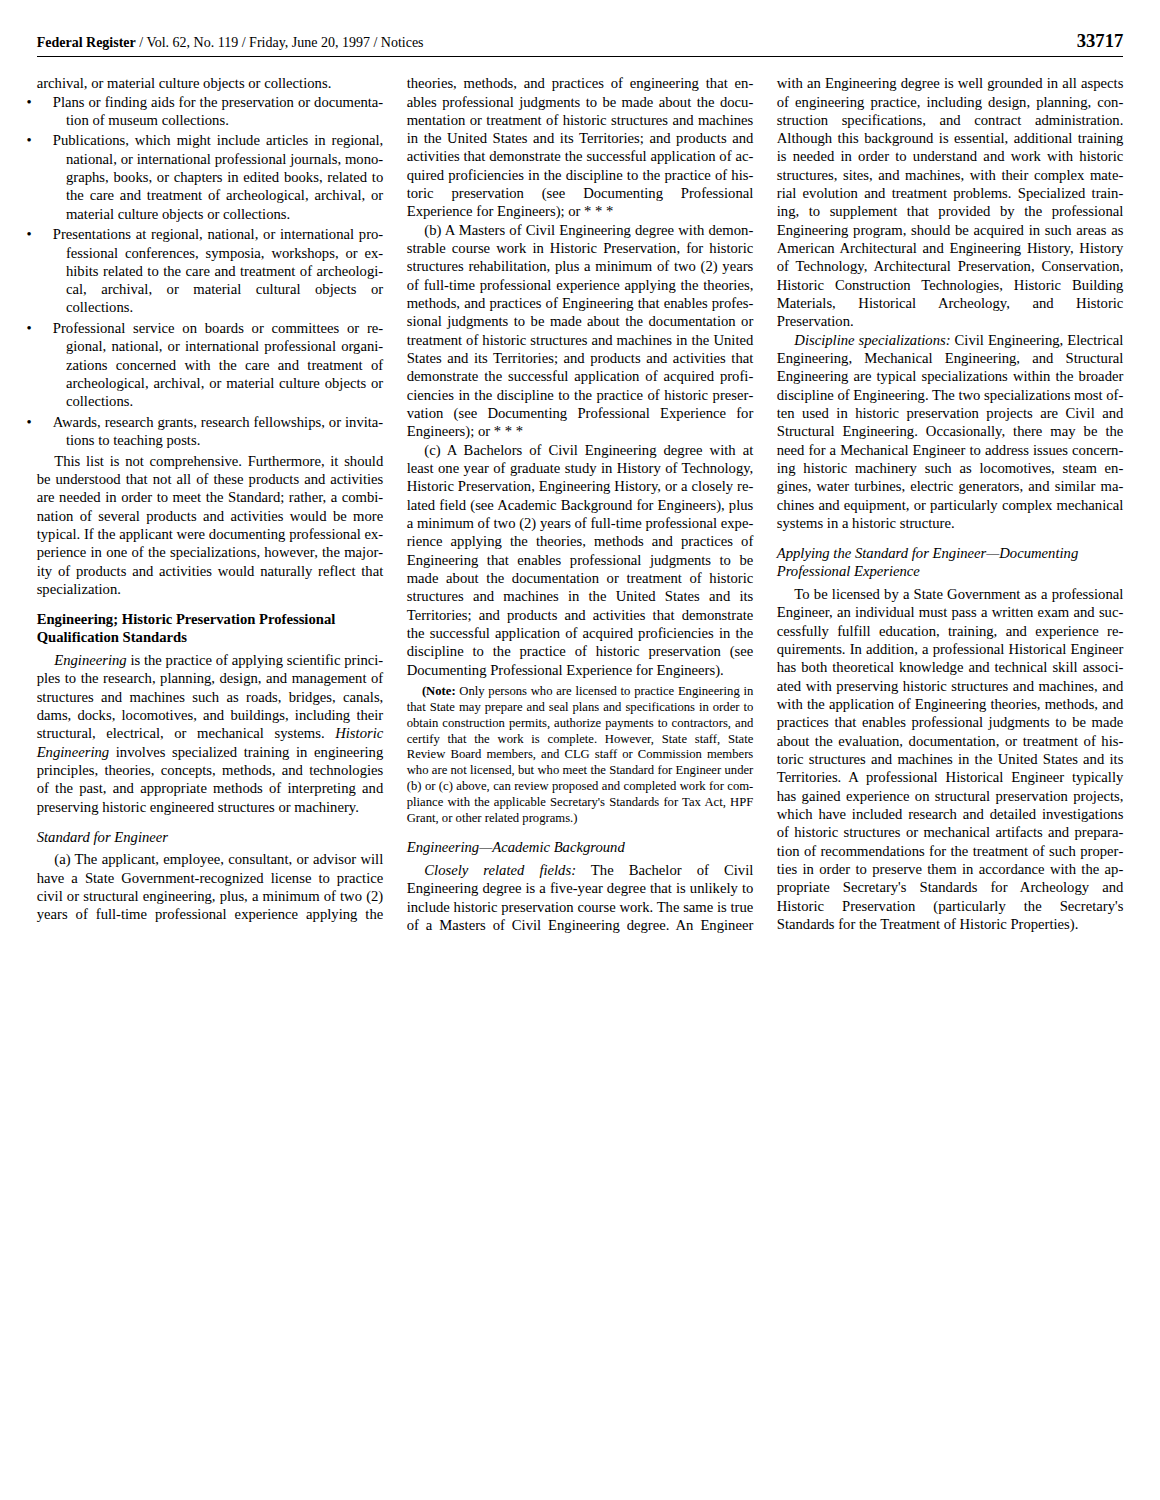Federal Register / Vol. 62, No. 119 / Friday, June 20, 1997 / Notices
33717
archival, or material culture objects or collections.
Plans or finding aids for the preservation or documentation of museum collections.
Publications, which might include articles in regional, national, or international professional journals, monographs, books, or chapters in edited books, related to the care and treatment of archeological, archival, or material culture objects or collections.
Presentations at regional, national, or international professional conferences, symposia, workshops, or exhibits related to the care and treatment of archeological, archival, or material cultural objects or collections.
Professional service on boards or committees or regional, national, or international professional organizations concerned with the care and treatment of archeological, archival, or material culture objects or collections.
Awards, research grants, research fellowships, or invitations to teaching posts.
This list is not comprehensive. Furthermore, it should be understood that not all of these products and activities are needed in order to meet the Standard; rather, a combination of several products and activities would be more typical. If the applicant were documenting professional experience in one of the specializations, however, the majority of products and activities would naturally reflect that specialization.
Engineering; Historic Preservation Professional Qualification Standards
Engineering is the practice of applying scientific principles to the research, planning, design, and management of structures and machines such as roads, bridges, canals, dams, docks, locomotives, and buildings, including their structural, electrical, or mechanical systems. Historic Engineering involves specialized training in engineering principles, theories, concepts, methods, and technologies of the past, and appropriate methods of interpreting and preserving historic engineered structures or machinery.
Standard for Engineer
(a) The applicant, employee, consultant, or advisor will have a State Government-recognized license to practice civil or structural engineering, plus, a minimum of two (2) years of full-time professional experience applying the theories, methods, and practices of engineering that enables professional judgments to be made about the documentation or treatment of historic structures and machines in the United States and its Territories; and products and activities that demonstrate the successful application of acquired proficiencies in the discipline to the practice of historic preservation (see Documenting Professional Experience for Engineers); or * * *
(b) A Masters of Civil Engineering degree with demonstrable course work in Historic Preservation, for historic structures rehabilitation, plus a minimum of two (2) years of full-time professional experience applying the theories, methods, and practices of Engineering that enables professional judgments to be made about the documentation or treatment of historic structures and machines in the United States and its Territories; and products and activities that demonstrate the successful application of acquired proficiencies in the discipline to the practice of historic preservation (see Documenting Professional Experience for Engineers); or * * *
(c) A Bachelors of Civil Engineering degree with at least one year of graduate study in History of Technology, Historic Preservation, Engineering History, or a closely related field (see Academic Background for Engineers), plus a minimum of two (2) years of full-time professional experience applying the theories, methods and practices of Engineering that enables professional judgments to be made about the documentation or treatment of historic structures and machines in the United States and its Territories; and products and activities that demonstrate the successful application of acquired proficiencies in the discipline to the practice of historic preservation (see Documenting Professional Experience for Engineers).
(Note: Only persons who are licensed to practice Engineering in that State may prepare and seal plans and specifications in order to obtain construction permits, authorize payments to contractors, and certify that the work is complete. However, State staff, State Review Board members, and CLG staff or Commission members who are not licensed, but who meet the Standard for Engineer under (b) or (c) above, can review proposed and completed work for compliance with the applicable Secretary's Standards for Tax Act, HPF Grant, or other related programs.)
Engineering—Academic Background
Closely related fields: The Bachelor of Civil Engineering degree is a five-year degree that is unlikely to include historic preservation course work. The same is true of a Masters of Civil Engineering degree. An Engineer with an Engineering degree is well grounded in all aspects of engineering practice, including design, planning, construction specifications, and contract administration. Although this background is essential, additional training is needed in order to understand and work with historic structures, sites, and machines, with their complex material evolution and treatment problems. Specialized training, to supplement that provided by the professional Engineering program, should be acquired in such areas as American Architectural and Engineering History, History of Technology, Architectural Preservation, Conservation, Historic Construction Technologies, Historic Building Materials, Historical Archeology, and Historic Preservation.
Discipline specializations: Civil Engineering, Electrical Engineering, Mechanical Engineering, and Structural Engineering are typical specializations within the broader discipline of Engineering. The two specializations most often used in historic preservation projects are Civil and Structural Engineering. Occasionally, there may be the need for a Mechanical Engineer to address issues concerning historic machinery such as locomotives, steam engines, water turbines, electric generators, and similar machines and equipment, or particularly complex mechanical systems in a historic structure.
Applying the Standard for Engineer—Documenting Professional Experience
To be licensed by a State Government as a professional Engineer, an individual must pass a written exam and successfully fulfill education, training, and experience requirements. In addition, a professional Historical Engineer has both theoretical knowledge and technical skill associated with preserving historic structures and machines, and with the application of Engineering theories, methods, and practices that enables professional judgments to be made about the evaluation, documentation, or treatment of historic structures and machines in the United States and its Territories. A professional Historical Engineer typically has gained experience on structural preservation projects, which have included research and detailed investigations of historic structures or mechanical artifacts and preparation of recommendations for the treatment of such properties in order to preserve them in accordance with the appropriate Secretary's Standards for Archeology and Historic Preservation (particularly the Secretary's Standards for the Treatment of Historic Properties).